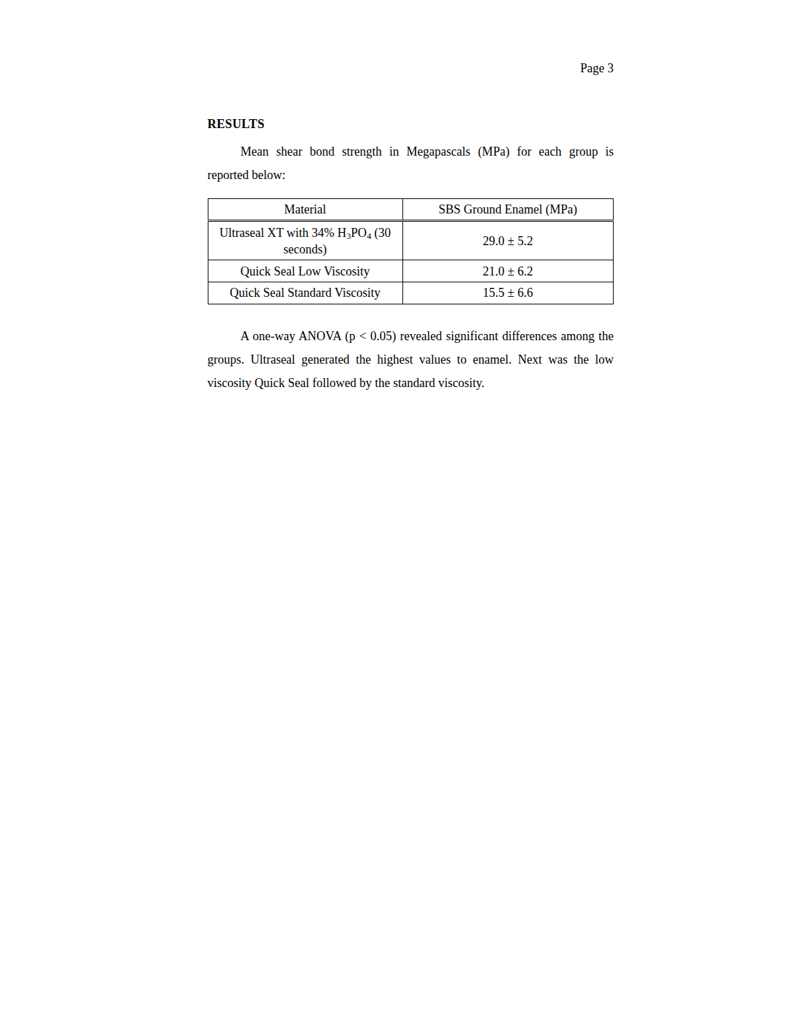Page 3
RESULTS
Mean shear bond strength in Megapascals (MPa) for each group is reported below:
| Material | SBS Ground Enamel (MPa) |
| Ultraseal XT with 34% H 3 PO 4 (30 seconds) | 29.0 ± 5.2 |
| Quick Seal Low Viscosity | 21.0 ± 6.2 |
| Quick Seal Standard Viscosity | 15.5 ± 6.6 |
A one-way ANOVA (p < 0.05) revealed significant differences among the groups. Ultraseal generated the highest values to enamel. Next was the low viscosity Quick Seal followed by the standard viscosity.